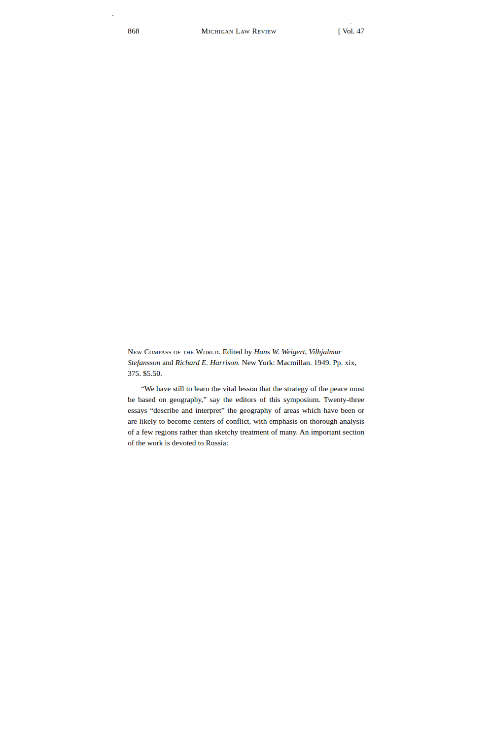. .
868 Michigan Law Review [ Vol. 47
New Compass of the World. Edited by Hans W. Weigert, Vilhjalmur Stefansson and Richard E. Harrison. New York: Macmillan. 1949. Pp. xix, 375. $5.50.
“We have still to learn the vital lesson that the strategy of the peace must be based on geography,” say the editors of this symposium. Twenty-three essays “describe and interpret” the geography of areas which have been or are likely to become centers of conflict, with emphasis on thorough analysis of a few regions rather than sketchy treatment of many. An important section of the work is devoted to Russia: